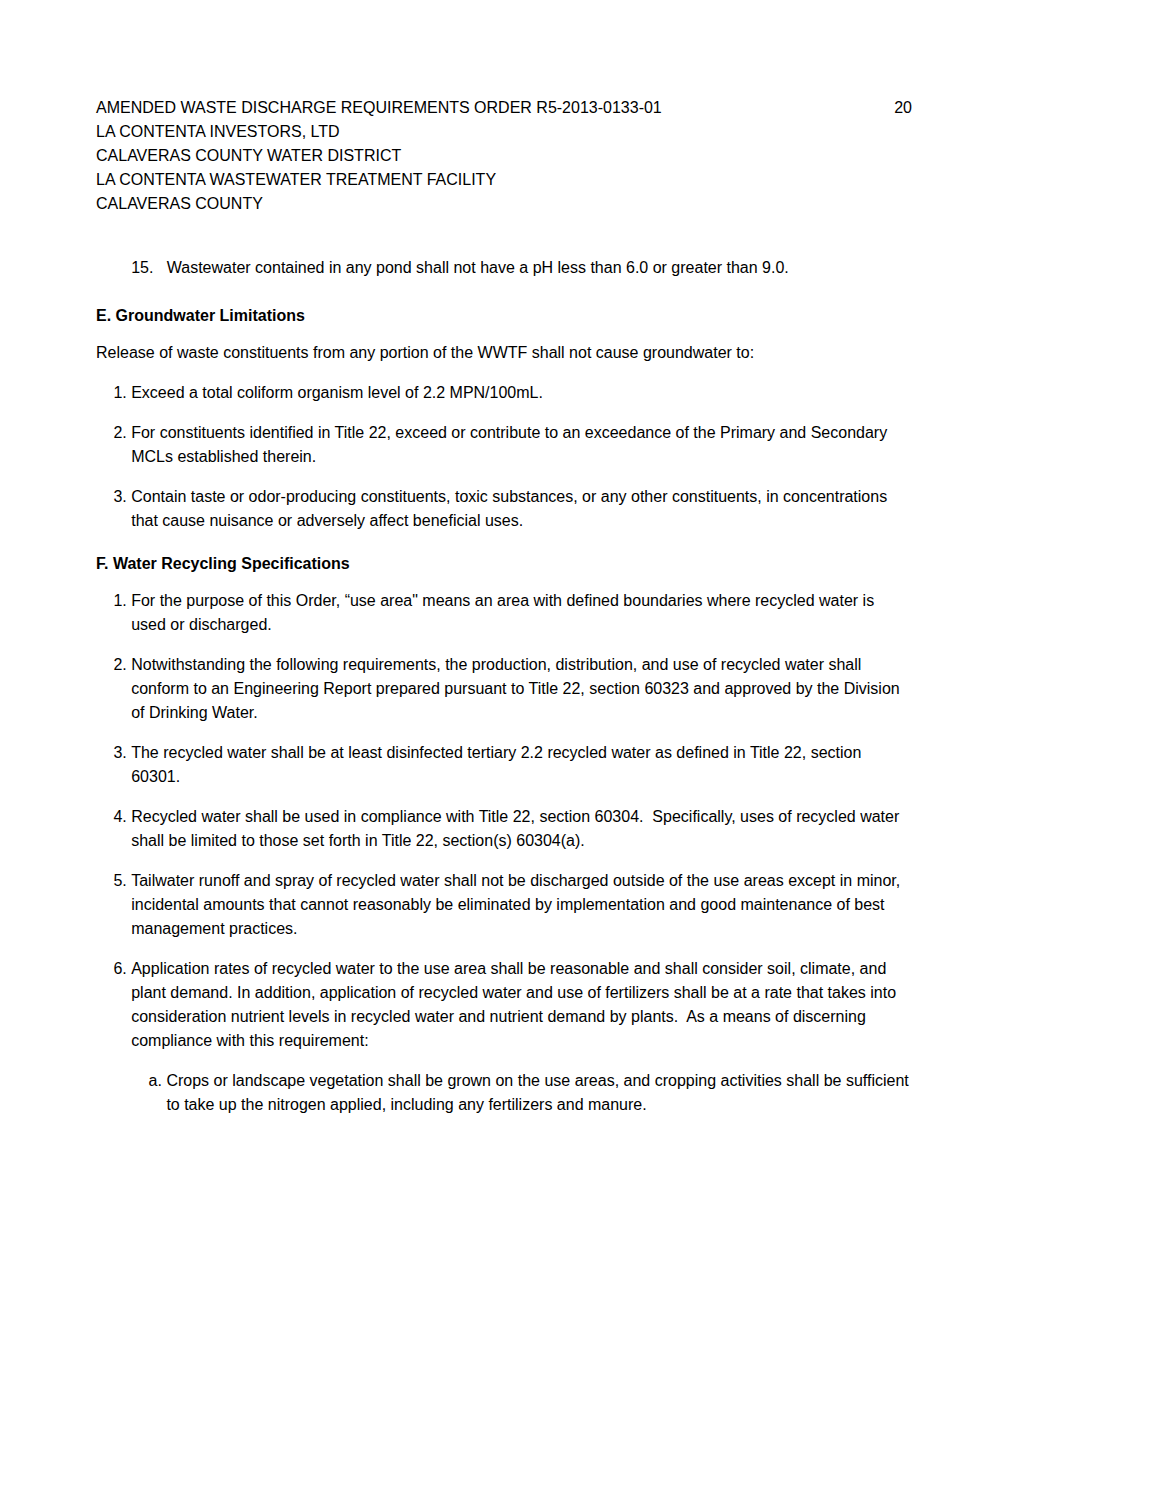Amended Waste Discharge Requirements Order R5-2013-0133-01 20
La Contenta Investors, Ltd
Calaveras County Water District
La Contenta Wastewater Treatment Facility
Calaveras County
15. Wastewater contained in any pond shall not have a pH less than 6.0 or greater than 9.0.
E. Groundwater Limitations
Release of waste constituents from any portion of the WWTF shall not cause groundwater to:
Exceed a total coliform organism level of 2.2 MPN/100mL.
For constituents identified in Title 22, exceed or contribute to an exceedance of the Primary and Secondary MCLs established therein.
Contain taste or odor-producing constituents, toxic substances, or any other constituents, in concentrations that cause nuisance or adversely affect beneficial uses.
F. Water Recycling Specifications
For the purpose of this Order, “use area" means an area with defined boundaries where recycled water is used or discharged.
Notwithstanding the following requirements, the production, distribution, and use of recycled water shall conform to an Engineering Report prepared pursuant to Title 22, section 60323 and approved by the Division of Drinking Water.
The recycled water shall be at least disinfected tertiary 2.2 recycled water as defined in Title 22, section 60301.
Recycled water shall be used in compliance with Title 22, section 60304. Specifically, uses of recycled water shall be limited to those set forth in Title 22, section(s) 60304(a).
Tailwater runoff and spray of recycled water shall not be discharged outside of the use areas except in minor, incidental amounts that cannot reasonably be eliminated by implementation and good maintenance of best management practices.
Application rates of recycled water to the use area shall be reasonable and shall consider soil, climate, and plant demand. In addition, application of recycled water and use of fertilizers shall be at a rate that takes into consideration nutrient levels in recycled water and nutrient demand by plants. As a means of discerning compliance with this requirement:
Crops or landscape vegetation shall be grown on the use areas, and cropping activities shall be sufficient to take up the nitrogen applied, including any fertilizers and manure.